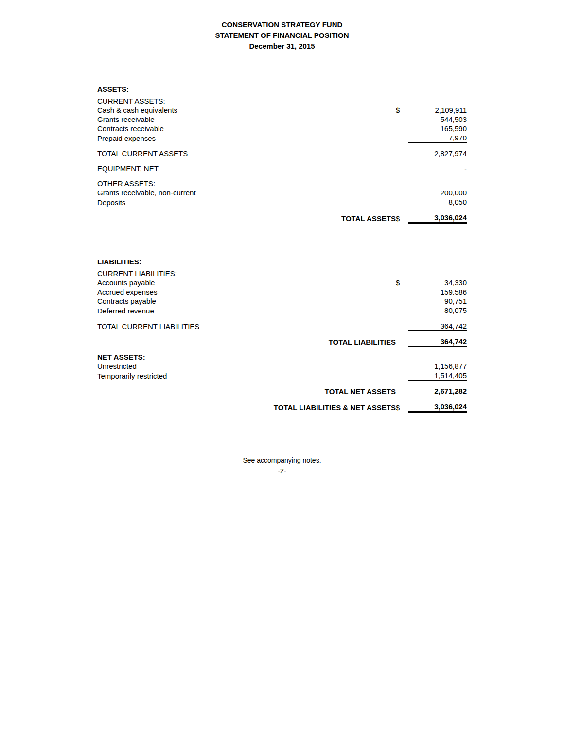CONSERVATION STRATEGY FUND
STATEMENT OF FINANCIAL POSITION
December 31, 2015
ASSETS:
| CURRENT ASSETS: | | |
| Cash & cash equivalents | $ | 2,109,911 |
| Grants receivable | | 544,503 |
| Contracts receivable | | 165,590 |
| Prepaid expenses | | 7,970 |
| TOTAL CURRENT ASSETS | | 2,827,974 |
| EQUIPMENT, NET | | - |
| OTHER ASSETS: | | |
| Grants receivable, non-current | | 200,000 |
| Deposits | | 8,050 |
| TOTAL ASSETS | $ | 3,036,024 |
LIABILITIES:
| CURRENT LIABILITIES: | | |
| Accounts payable | $ | 34,330 |
| Accrued expenses | | 159,586 |
| Contracts payable | | 90,751 |
| Deferred revenue | | 80,075 |
| TOTAL CURRENT LIABILITIES | | 364,742 |
| TOTAL LIABILITIES | | 364,742 |
| NET ASSETS: | | |
| Unrestricted | | 1,156,877 |
| Temporarily restricted | | 1,514,405 |
| TOTAL NET ASSETS | | 2,671,282 |
| TOTAL LIABILITIES & NET ASSETS | $ | 3,036,024 |
See accompanying notes.
-2-